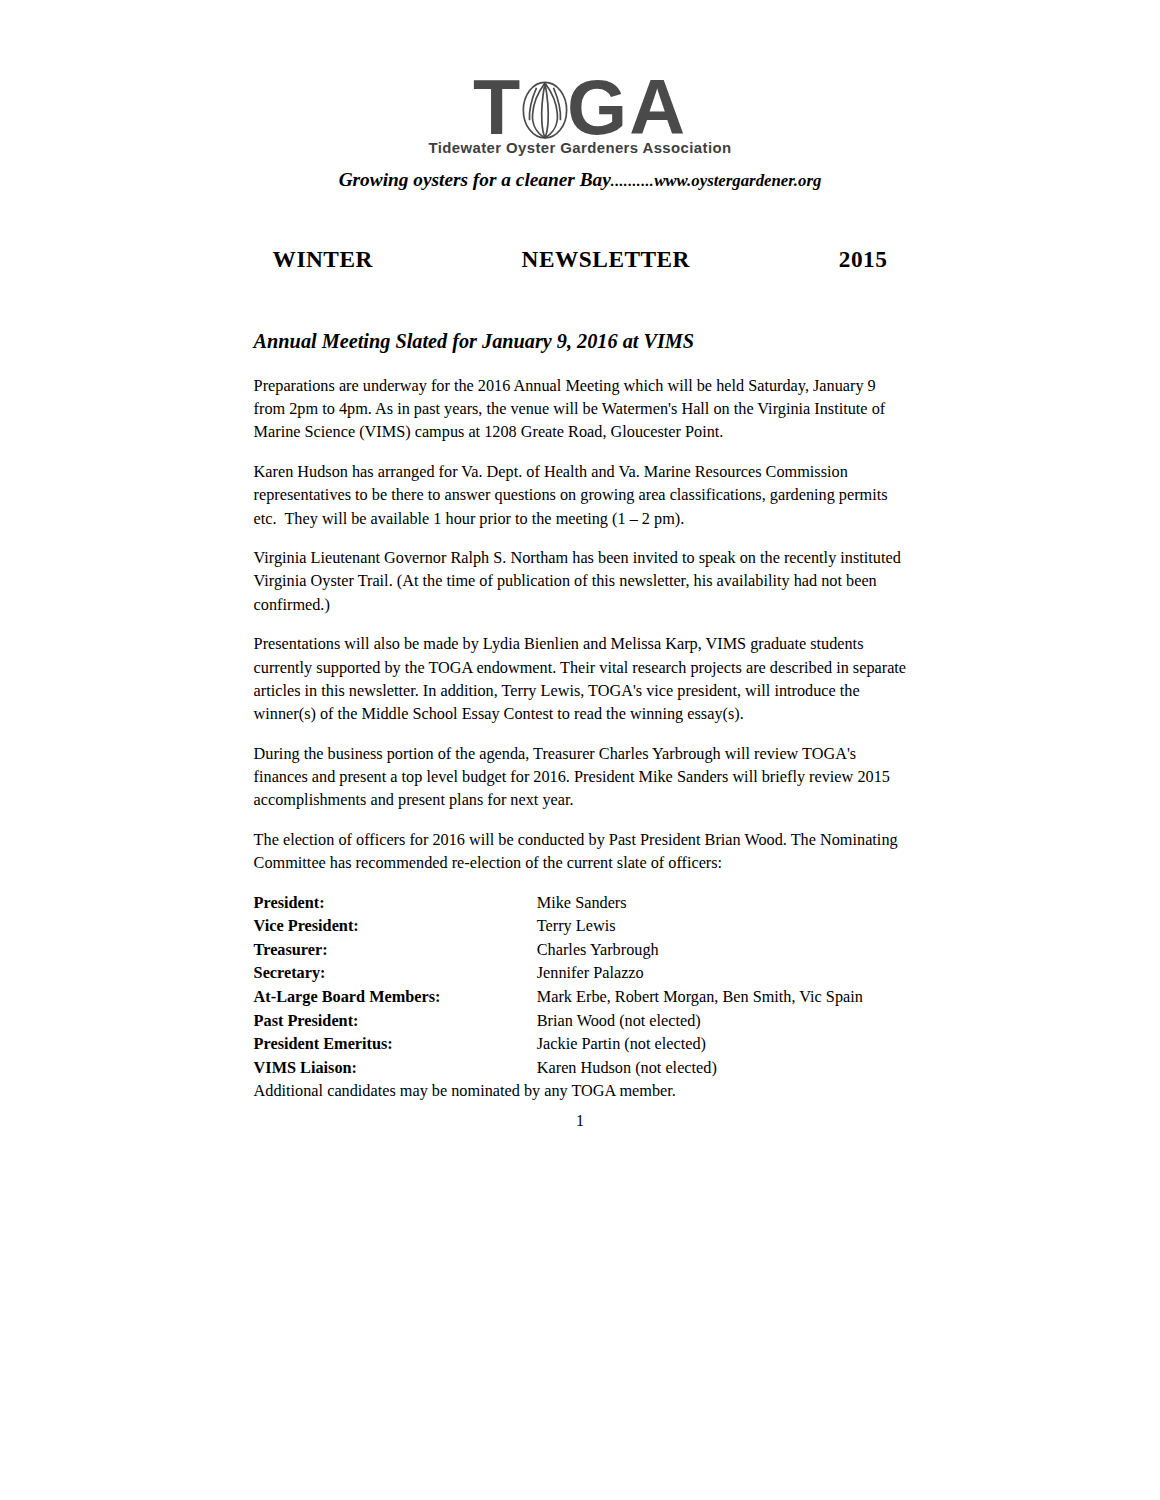TGA
Tidewater Oyster Gardeners Association
Growing oysters for a cleaner Bay.......... www.oystergardener.org
WINTER NEWSLETTER 2015
Annual Meeting Slated for January 9, 2016 at VIMS
Preparations are underway for the 2016 Annual Meeting which will be held Saturday, January 9 from 2pm to 4pm. As in past years, the venue will be Watermen's Hall on the Virginia Institute of Marine Science (VIMS) campus at 1208 Greate Road, Gloucester Point.
Karen Hudson has arranged for Va. Dept. of Health and Va. Marine Resources Commission representatives to be there to answer questions on growing area classifications, gardening permits etc. They will be available 1 hour prior to the meeting (1 – 2 pm).
Virginia Lieutenant Governor Ralph S. Northam has been invited to speak on the recently instituted Virginia Oyster Trail. (At the time of publication of this newsletter, his availability had not been confirmed.)
Presentations will also be made by Lydia Bienlien and Melissa Karp, VIMS graduate students currently supported by the TOGA endowment. Their vital research projects are described in separate articles in this newsletter. In addition, Terry Lewis, TOGA's vice president, will introduce the winner(s) of the Middle School Essay Contest to read the winning essay(s).
During the business portion of the agenda, Treasurer Charles Yarbrough will review TOGA's finances and present a top level budget for 2016. President Mike Sanders will briefly review 2015 accomplishments and present plans for next year.
The election of officers for 2016 will be conducted by Past President Brian Wood. The Nominating Committee has recommended re-election of the current slate of officers:
| President: | Mike Sanders |
| Vice President: | Terry Lewis |
| Treasurer: | Charles Yarbrough |
| Secretary: | Jennifer Palazzo |
| At-Large Board Members: | Mark Erbe, Robert Morgan, Ben Smith, Vic Spain |
| Past President: | Brian Wood (not elected) |
| President Emeritus: | Jackie Partin (not elected) |
| VIMS Liaison: | Karen Hudson (not elected) |
Additional candidates may be nominated by any TOGA member.
1